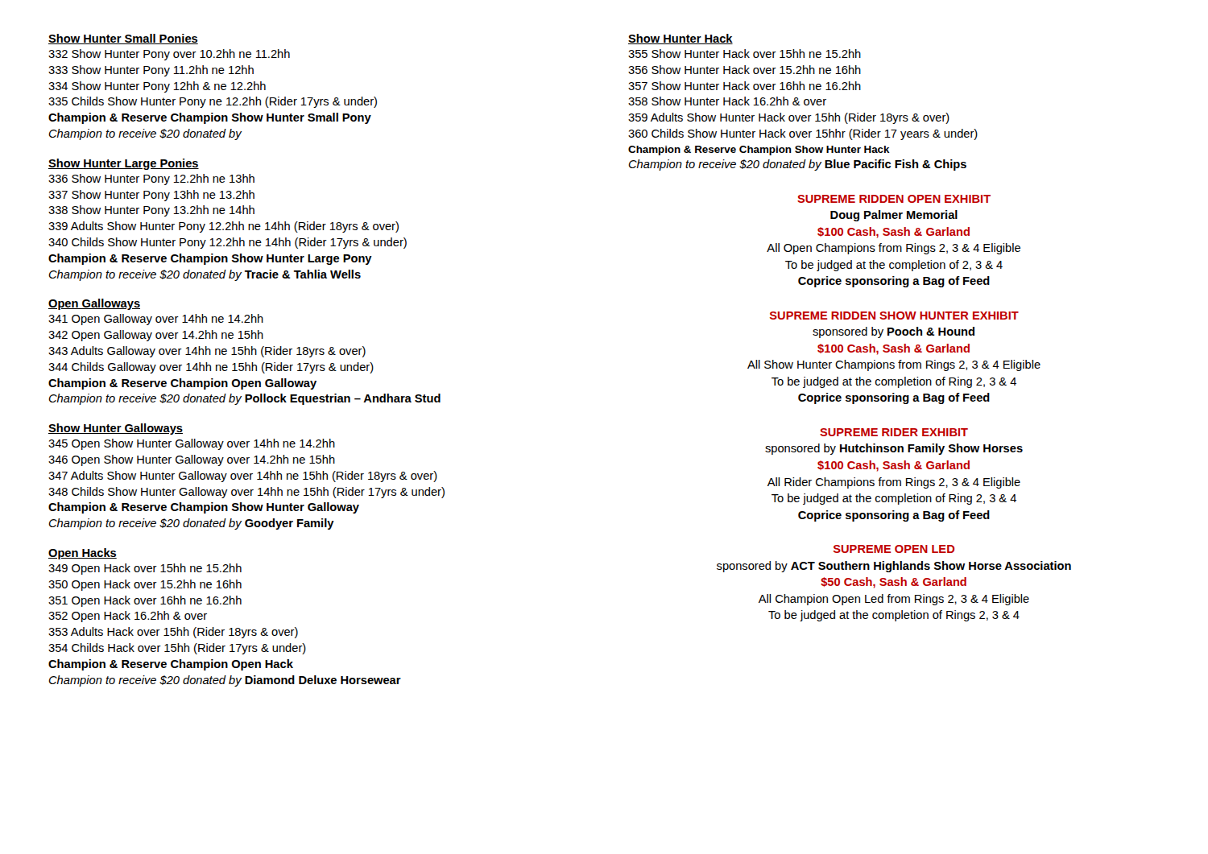Show Hunter Small Ponies
332 Show Hunter Pony over 10.2hh ne 11.2hh
333 Show Hunter Pony 11.2hh ne 12hh
334 Show Hunter Pony 12hh & ne 12.2hh
335 Childs Show Hunter Pony ne 12.2hh (Rider 17yrs & under)
Champion & Reserve Champion Show Hunter Small Pony
Champion to receive $20 donated by
Show Hunter Large Ponies
336 Show Hunter Pony 12.2hh ne 13hh
337 Show Hunter Pony 13hh ne 13.2hh
338 Show Hunter Pony 13.2hh ne 14hh
339 Adults Show Hunter Pony 12.2hh ne 14hh (Rider 18yrs & over)
340 Childs Show Hunter Pony 12.2hh ne 14hh (Rider 17yrs & under)
Champion & Reserve Champion Show Hunter Large Pony
Champion to receive $20 donated by Tracie & Tahlia Wells
Open Galloways
341 Open Galloway over 14hh ne 14.2hh
342 Open Galloway over 14.2hh ne 15hh
343 Adults Galloway over 14hh ne 15hh (Rider 18yrs & over)
344 Childs Galloway over 14hh ne 15hh (Rider 17yrs & under)
Champion & Reserve Champion Open Galloway
Champion to receive $20 donated by Pollock Equestrian – Andhara Stud
Show Hunter Galloways
345 Open Show Hunter Galloway over 14hh ne 14.2hh
346 Open Show Hunter Galloway over 14.2hh ne 15hh
347 Adults Show Hunter Galloway over 14hh ne 15hh (Rider 18yrs & over)
348 Childs Show Hunter Galloway over 14hh ne 15hh (Rider 17yrs & under)
Champion & Reserve Champion Show Hunter Galloway
Champion to receive $20 donated by Goodyer Family
Open Hacks
349 Open Hack over 15hh ne 15.2hh
350 Open Hack over 15.2hh ne 16hh
351 Open Hack over 16hh ne 16.2hh
352 Open Hack 16.2hh & over
353 Adults Hack over 15hh (Rider 18yrs & over)
354 Childs Hack over 15hh (Rider 17yrs & under)
Champion & Reserve Champion Open Hack
Champion to receive $20 donated by Diamond Deluxe Horsewear
Show Hunter Hack
355 Show Hunter Hack over 15hh ne 15.2hh
356 Show Hunter Hack over 15.2hh ne 16hh
357 Show Hunter Hack over 16hh ne 16.2hh
358 Show Hunter Hack 16.2hh & over
359 Adults Show Hunter Hack over 15hh (Rider 18yrs & over)
360 Childs Show Hunter Hack over 15hhr (Rider 17 years & under)
Champion & Reserve Champion Show Hunter Hack
Champion to receive $20 donated by Blue Pacific Fish & Chips
SUPREME RIDDEN OPEN EXHIBIT
Doug Palmer Memorial
$100 Cash, Sash & Garland
All Open Champions from Rings 2, 3 & 4 Eligible
To be judged at the completion of 2, 3 & 4
Coprice sponsoring a Bag of Feed
SUPREME RIDDEN SHOW HUNTER EXHIBIT
sponsored by Pooch & Hound
$100 Cash, Sash & Garland
All Show Hunter Champions from Rings 2, 3 & 4 Eligible
To be judged at the completion of Ring 2, 3 & 4
Coprice sponsoring a Bag of Feed
SUPREME RIDER EXHIBIT
sponsored by Hutchinson Family Show Horses
$100 Cash, Sash & Garland
All Rider Champions from Rings 2, 3 & 4 Eligible
To be judged at the completion of Ring 2, 3 & 4
Coprice sponsoring a Bag of Feed
SUPREME OPEN LED
sponsored by ACT Southern Highlands Show Horse Association
$50 Cash, Sash & Garland
All Champion Open Led from Rings 2, 3 & 4 Eligible
To be judged at the completion of Rings 2, 3 & 4